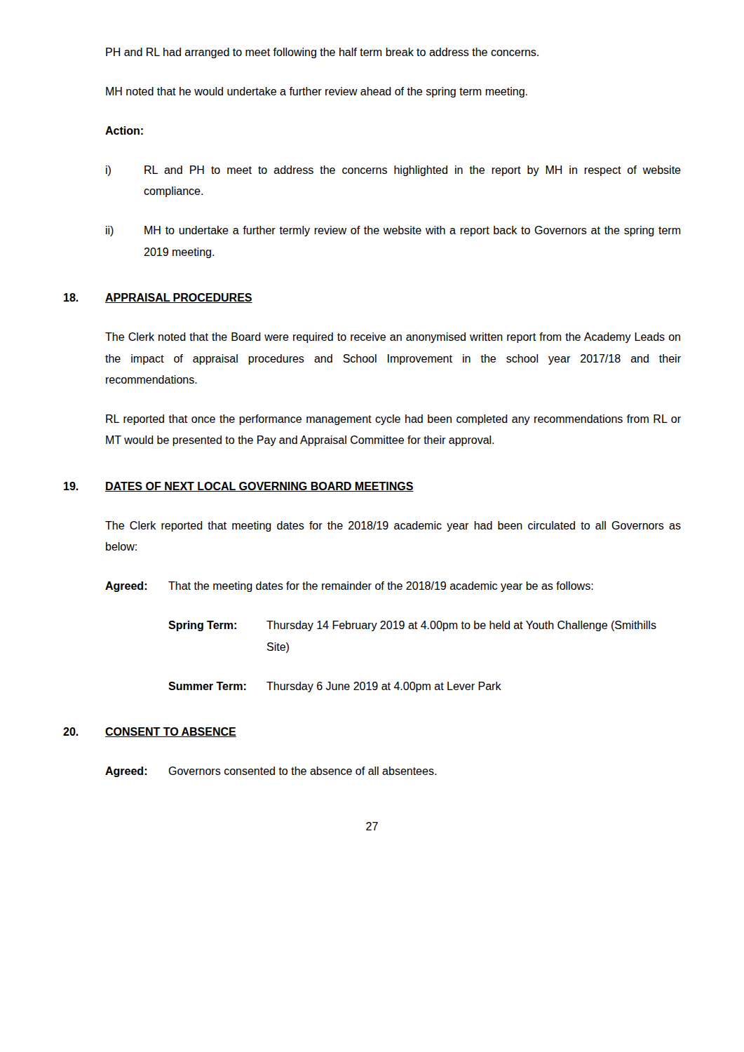PH and RL had arranged to meet following the half term break to address the concerns.
MH noted that he would undertake a further review ahead of the spring term meeting.
Action:
i) RL and PH to meet to address the concerns highlighted in the report by MH in respect of website compliance.
ii) MH to undertake a further termly review of the website with a report back to Governors at the spring term 2019 meeting.
18. Appraisal Procedures
The Clerk noted that the Board were required to receive an anonymised written report from the Academy Leads on the impact of appraisal procedures and School Improvement in the school year 2017/18 and their recommendations.
RL reported that once the performance management cycle had been completed any recommendations from RL or MT would be presented to the Pay and Appraisal Committee for their approval.
19. Dates of Next Local Governing Board Meetings
The Clerk reported that meeting dates for the 2018/19 academic year had been circulated to all Governors as below:
Agreed: That the meeting dates for the remainder of the 2018/19 academic year be as follows:
Spring Term: Thursday 14 February 2019 at 4.00pm to be held at Youth Challenge (Smithills Site)
Summer Term: Thursday 6 June 2019 at 4.00pm at Lever Park
20. Consent to Absence
Agreed: Governors consented to the absence of all absentees.
27